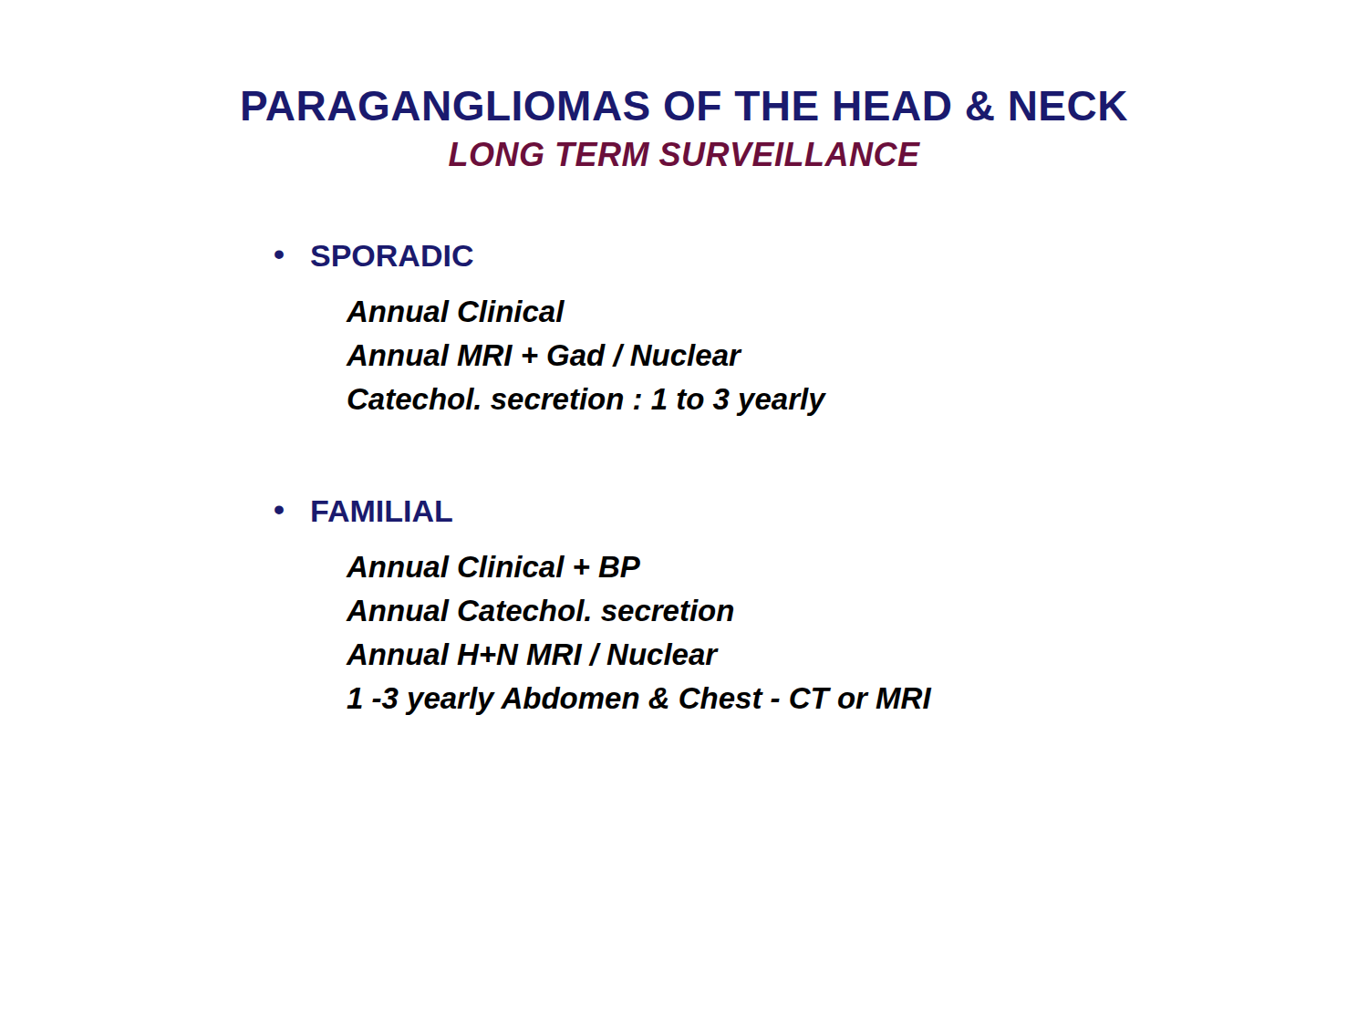PARAGANGLIOMAS OF THE HEAD & NECK
LONG TERM SURVEILLANCE
SPORADIC
Annual Clinical
Annual MRI + Gad / Nuclear
Catechol. secretion : 1 to 3 yearly
FAMILIAL
Annual Clinical + BP
Annual Catechol. secretion
Annual H+N MRI / Nuclear
1 -3 yearly Abdomen & Chest - CT or MRI